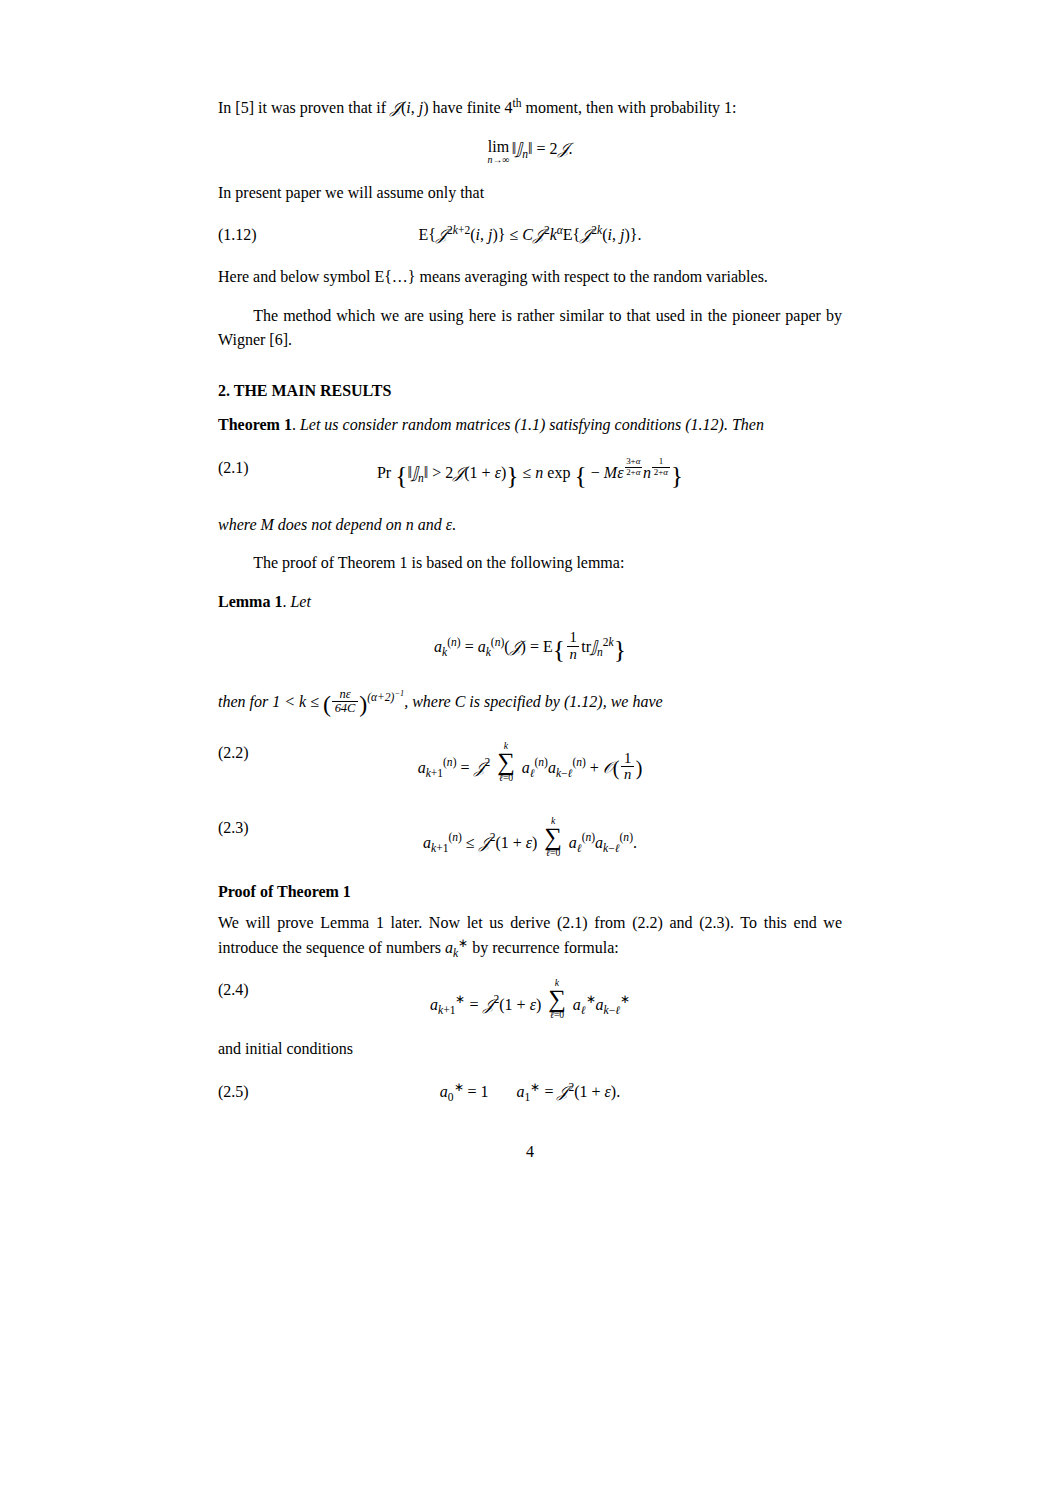In [5] it was proven that if 𝒥(i, j) have finite 4th moment, then with probability 1:
lim n→∞‖𝕁n‖ = 2𝒥.
In present paper we will assume only that
(1.12) E{𝒥2k+2(i, j)} ≤ C𝒥2kαE{𝒥2k(i, j)}.
Here and below symbol E{…} means averaging with respect to the random variables.
The method which we are using here is rather similar to that used in the pioneer paper by Wigner [6].
2. THE MAIN RESULTS
Theorem 1. Let us consider random matrices (1.1) satisfying conditions (1.12). Then
(2.1) Pr {‖𝕁n‖ > 2𝒥(1 + ε)} ≤ n exp { − Mε3+α 2+αn12+α}
where M does not depend on n and ε.
The proof of Theorem 1 is based on the following lemma:
Lemma 1. Let
ak(n) = ak(n)(𝒥) = E{1 n tr 𝕁n2k}
then for 1 < k ≤ (nε 64C)(α+2)−1, where C is specified by (1.12), we have
(2.2) ak+1(n) = 𝒥2 k∑ℓ=0 aℓ(n)ak−ℓ(n) + 𝒪(1 n)
(2.3) ak+1(n) ≤ 𝒥2(1 + ε) k∑ℓ=0 aℓ(n)ak−ℓ(n).
Proof of Theorem 1
We will prove Lemma 1 later. Now let us derive (2.1) from (2.2) and (2.3). To this end we introduce the sequence of numbers ak∗ by recurrence formula:
(2.4) ak+1∗ = 𝒥2(1 + ε) k∑ℓ=0 aℓ∗ak−ℓ∗
and initial conditions
(2.5) a0∗ = 1 a1∗ = 𝒥2(1 + ε).
4